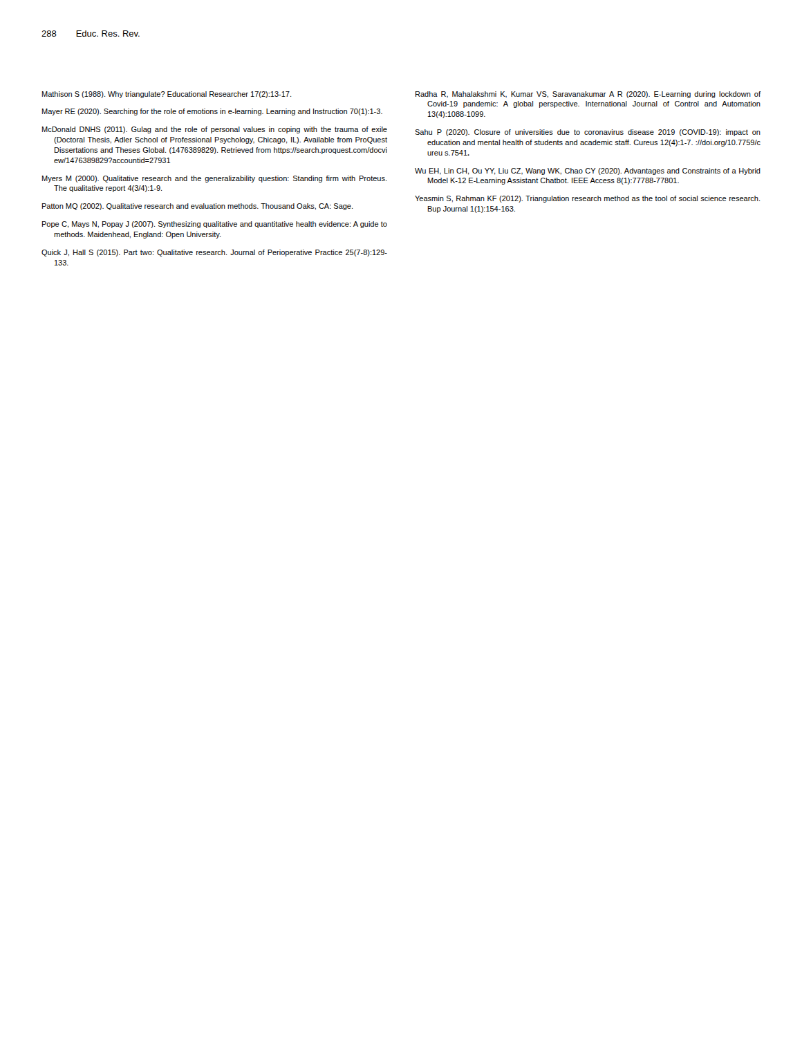288 Educ. Res. Rev.
Mathison S (1988). Why triangulate? Educational Researcher 17(2):13-17.
Mayer RE (2020). Searching for the role of emotions in e-learning. Learning and Instruction 70(1):1-3.
McDonald DNHS (2011). Gulag and the role of personal values in coping with the trauma of exile (Doctoral Thesis, Adler School of Professional Psychology, Chicago, IL). Available from ProQuest Dissertations and Theses Global. (1476389829). Retrieved from https://search.proquest.com/docview/1476389829?accountid=27931
Myers M (2000). Qualitative research and the generalizability question: Standing firm with Proteus. The qualitative report 4(3/4):1-9.
Patton MQ (2002). Qualitative research and evaluation methods. Thousand Oaks, CA: Sage.
Pope C, Mays N, Popay J (2007). Synthesizing qualitative and quantitative health evidence: A guide to methods. Maidenhead, England: Open University.
Quick J, Hall S (2015). Part two: Qualitative research. Journal of Perioperative Practice 25(7-8):129-133.
Radha R, Mahalakshmi K, Kumar VS, Saravanakumar A R (2020). E-Learning during lockdown of Covid-19 pandemic: A global perspective. International Journal of Control and Automation 13(4):1088-1099.
Sahu P (2020). Closure of universities due to coronavirus disease 2019 (COVID-19): impact on education and mental health of students and academic staff. Cureus 12(4):1-7. ://doi.org/10.7759/cureu s.7541.
Wu EH, Lin CH, Ou YY, Liu CZ, Wang WK, Chao CY (2020). Advantages and Constraints of a Hybrid Model K-12 E-Learning Assistant Chatbot. IEEE Access 8(1):77788-77801.
Yeasmin S, Rahman KF (2012). Triangulation research method as the tool of social science research. Bup Journal 1(1):154-163.